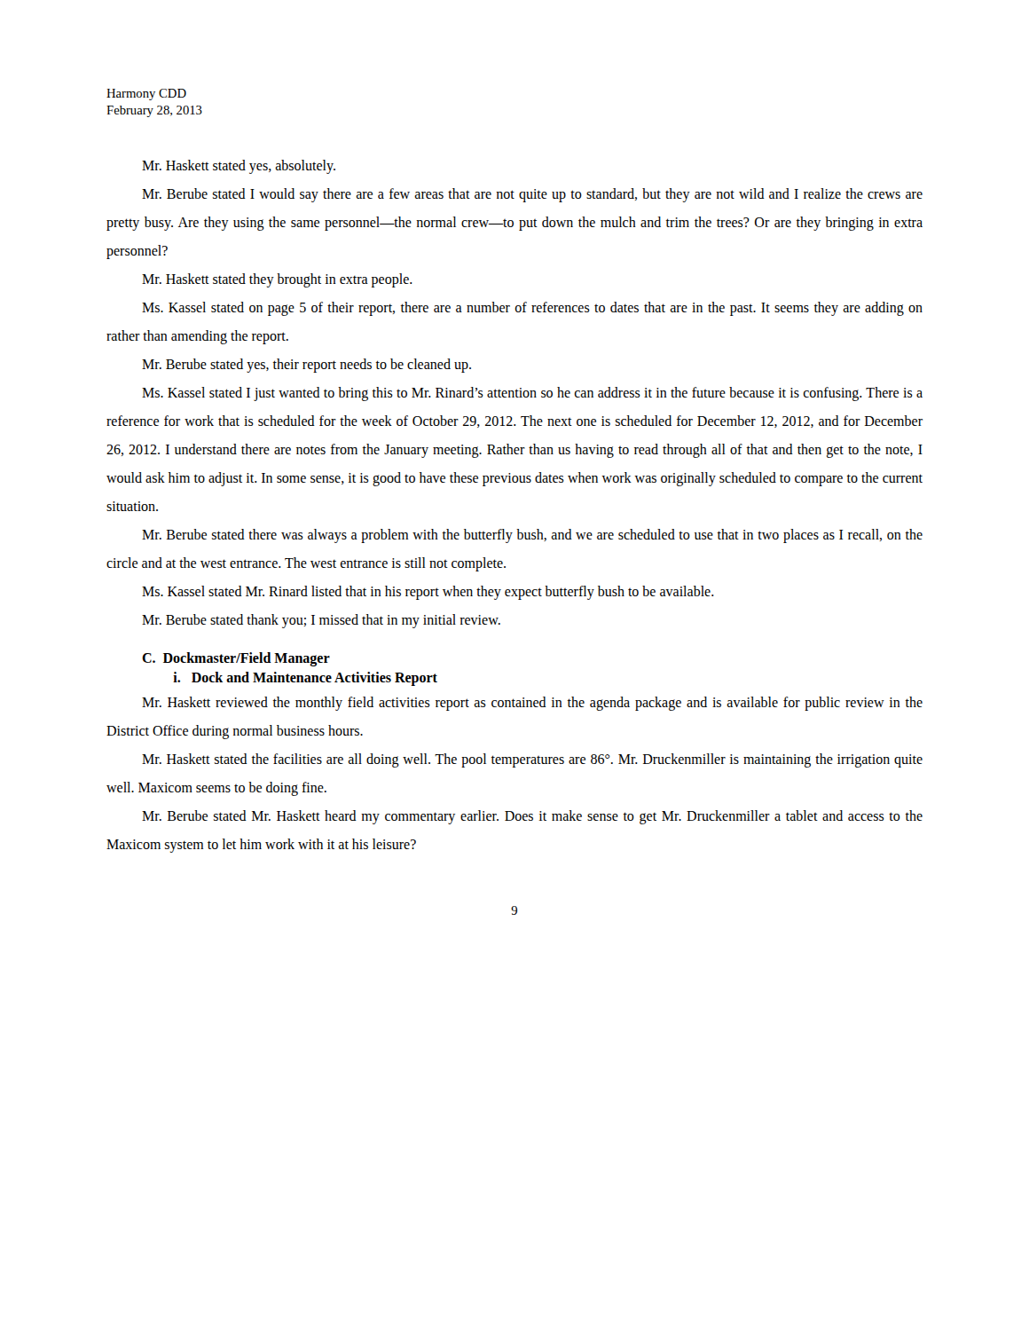Harmony CDD
February 28, 2013
Mr. Haskett stated yes, absolutely.
Mr. Berube stated I would say there are a few areas that are not quite up to standard, but they are not wild and I realize the crews are pretty busy. Are they using the same personnel—the normal crew—to put down the mulch and trim the trees? Or are they bringing in extra personnel?
Mr. Haskett stated they brought in extra people.
Ms. Kassel stated on page 5 of their report, there are a number of references to dates that are in the past. It seems they are adding on rather than amending the report.
Mr. Berube stated yes, their report needs to be cleaned up.
Ms. Kassel stated I just wanted to bring this to Mr. Rinard’s attention so he can address it in the future because it is confusing. There is a reference for work that is scheduled for the week of October 29, 2012. The next one is scheduled for December 12, 2012, and for December 26, 2012. I understand there are notes from the January meeting. Rather than us having to read through all of that and then get to the note, I would ask him to adjust it. In some sense, it is good to have these previous dates when work was originally scheduled to compare to the current situation.
Mr. Berube stated there was always a problem with the butterfly bush, and we are scheduled to use that in two places as I recall, on the circle and at the west entrance. The west entrance is still not complete.
Ms. Kassel stated Mr. Rinard listed that in his report when they expect butterfly bush to be available.
Mr. Berube stated thank you; I missed that in my initial review.
C. Dockmaster/Field Manager i. Dock and Maintenance Activities Report
Mr. Haskett reviewed the monthly field activities report as contained in the agenda package and is available for public review in the District Office during normal business hours.
Mr. Haskett stated the facilities are all doing well. The pool temperatures are 86°. Mr. Druckenmiller is maintaining the irrigation quite well. Maxicom seems to be doing fine.
Mr. Berube stated Mr. Haskett heard my commentary earlier. Does it make sense to get Mr. Druckenmiller a tablet and access to the Maxicom system to let him work with it at his leisure?
9